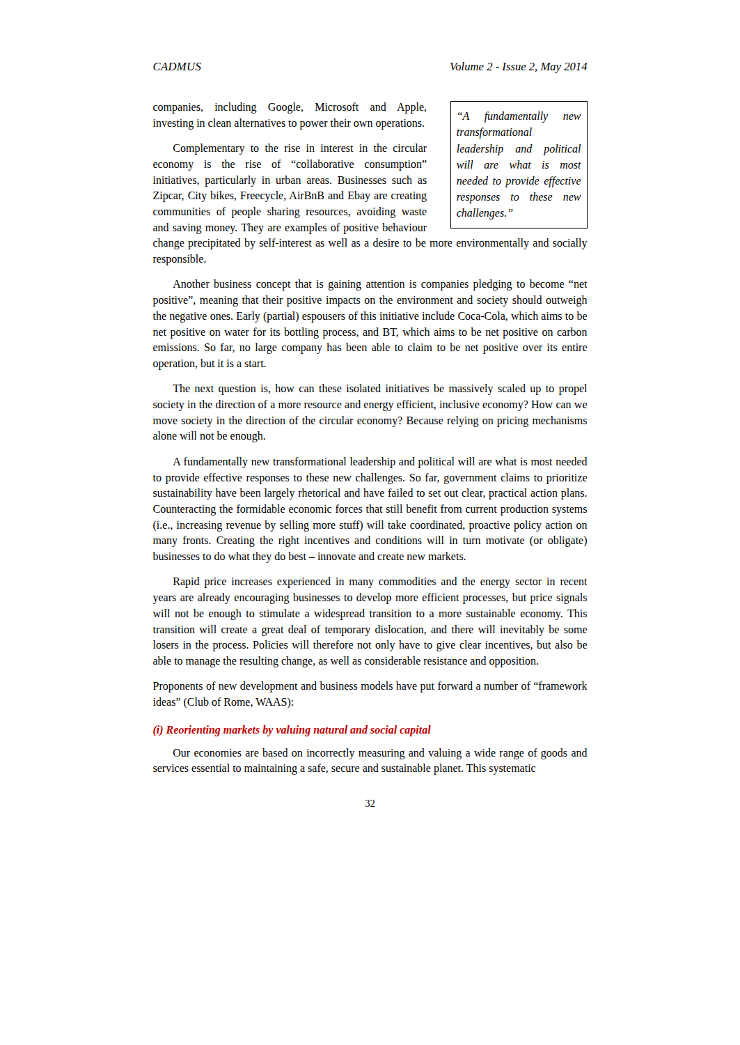CADMUS Volume 2 - Issue 2, May 2014
“A fundamentally new transformational leadership and political will are what is most needed to provide effective responses to these new challenges.”
companies, including Google, Microsoft and Apple, investing in clean alternatives to power their own operations.
Complementary to the rise in interest in the circular economy is the rise of “collaborative consumption” initiatives, particularly in urban areas. Businesses such as Zipcar, City bikes, Freecycle, AirBnB and Ebay are creating communities of people sharing resources, avoiding waste and saving money. They are examples of positive behaviour change precipitated by self-interest as well as a desire to be more environmentally and socially responsible.
Another business concept that is gaining attention is companies pledging to become “net positive”, meaning that their positive impacts on the environment and society should outweigh the negative ones. Early (partial) espousers of this initiative include Coca-Cola, which aims to be net positive on water for its bottling process, and BT, which aims to be net positive on carbon emissions. So far, no large company has been able to claim to be net positive over its entire operation, but it is a start.
The next question is, how can these isolated initiatives be massively scaled up to propel society in the direction of a more resource and energy efficient, inclusive economy? How can we move society in the direction of the circular economy? Because relying on pricing mechanisms alone will not be enough.
A fundamentally new transformational leadership and political will are what is most needed to provide effective responses to these new challenges. So far, government claims to prioritize sustainability have been largely rhetorical and have failed to set out clear, practical action plans. Counteracting the formidable economic forces that still benefit from current production systems (i.e., increasing revenue by selling more stuff) will take coordinated, proactive policy action on many fronts. Creating the right incentives and conditions will in turn motivate (or obligate) businesses to do what they do best – innovate and create new markets.
Rapid price increases experienced in many commodities and the energy sector in recent years are already encouraging businesses to develop more efficient processes, but price signals will not be enough to stimulate a widespread transition to a more sustainable economy. This transition will create a great deal of temporary dislocation, and there will inevitably be some losers in the process. Policies will therefore not only have to give clear incentives, but also be able to manage the resulting change, as well as considerable resistance and opposition.
Proponents of new development and business models have put forward a number of “framework ideas” (Club of Rome, WAAS):
(i) Reorienting markets by valuing natural and social capital
Our economies are based on incorrectly measuring and valuing a wide range of goods and services essential to maintaining a safe, secure and sustainable planet. This systematic
32